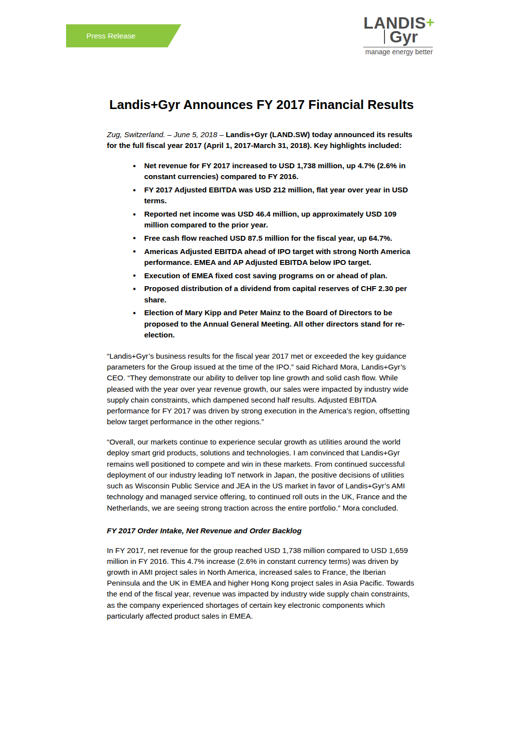Press Release
LANDIS+
Gyr
manage energy better
Landis+Gyr Announces FY 2017 Financial Results
Zug, Switzerland. – June 5, 2018 – Landis+Gyr (LAND.SW) today announced its results for the full fiscal year 2017 (April 1, 2017-March 31, 2018). Key highlights included:
Net revenue for FY 2017 increased to USD 1,738 million, up 4.7% (2.6% in constant currencies) compared to FY 2016.
FY 2017 Adjusted EBITDA was USD 212 million, flat year over year in USD terms.
Reported net income was USD 46.4 million, up approximately USD 109 million compared to the prior year.
Free cash flow reached USD 87.5 million for the fiscal year, up 64.7%.
Americas Adjusted EBITDA ahead of IPO target with strong North America performance. EMEA and AP Adjusted EBITDA below IPO target.
Execution of EMEA fixed cost saving programs on or ahead of plan.
Proposed distribution of a dividend from capital reserves of CHF 2.30 per share.
Election of Mary Kipp and Peter Mainz to the Board of Directors to be proposed to the Annual General Meeting. All other directors stand for re-election.
“Landis+Gyr’s business results for the fiscal year 2017 met or exceeded the key guidance parameters for the Group issued at the time of the IPO.” said Richard Mora, Landis+Gyr’s CEO. “They demonstrate our ability to deliver top line growth and solid cash flow. While pleased with the year over year revenue growth, our sales were impacted by industry wide supply chain constraints, which dampened second half results. Adjusted EBITDA performance for FY 2017 was driven by strong execution in the America’s region, offsetting below target performance in the other regions.”
“Overall, our markets continue to experience secular growth as utilities around the world deploy smart grid products, solutions and technologies. I am convinced that Landis+Gyr remains well positioned to compete and win in these markets. From continued successful deployment of our industry leading IoT network in Japan, the positive decisions of utilities such as Wisconsin Public Service and JEA in the US market in favor of Landis+Gyr’s AMI technology and managed service offering, to continued roll outs in the UK, France and the Netherlands, we are seeing strong traction across the entire portfolio.” Mora concluded.
FY 2017 Order Intake, Net Revenue and Order Backlog
In FY 2017, net revenue for the group reached USD 1,738 million compared to USD 1,659 million in FY 2016. This 4.7% increase (2.6% in constant currency terms) was driven by growth in AMI project sales in North America, increased sales to France, the Iberian Peninsula and the UK in EMEA and higher Hong Kong project sales in Asia Pacific. Towards the end of the fiscal year, revenue was impacted by industry wide supply chain constraints, as the company experienced shortages of certain key electronic components which particularly affected product sales in EMEA.